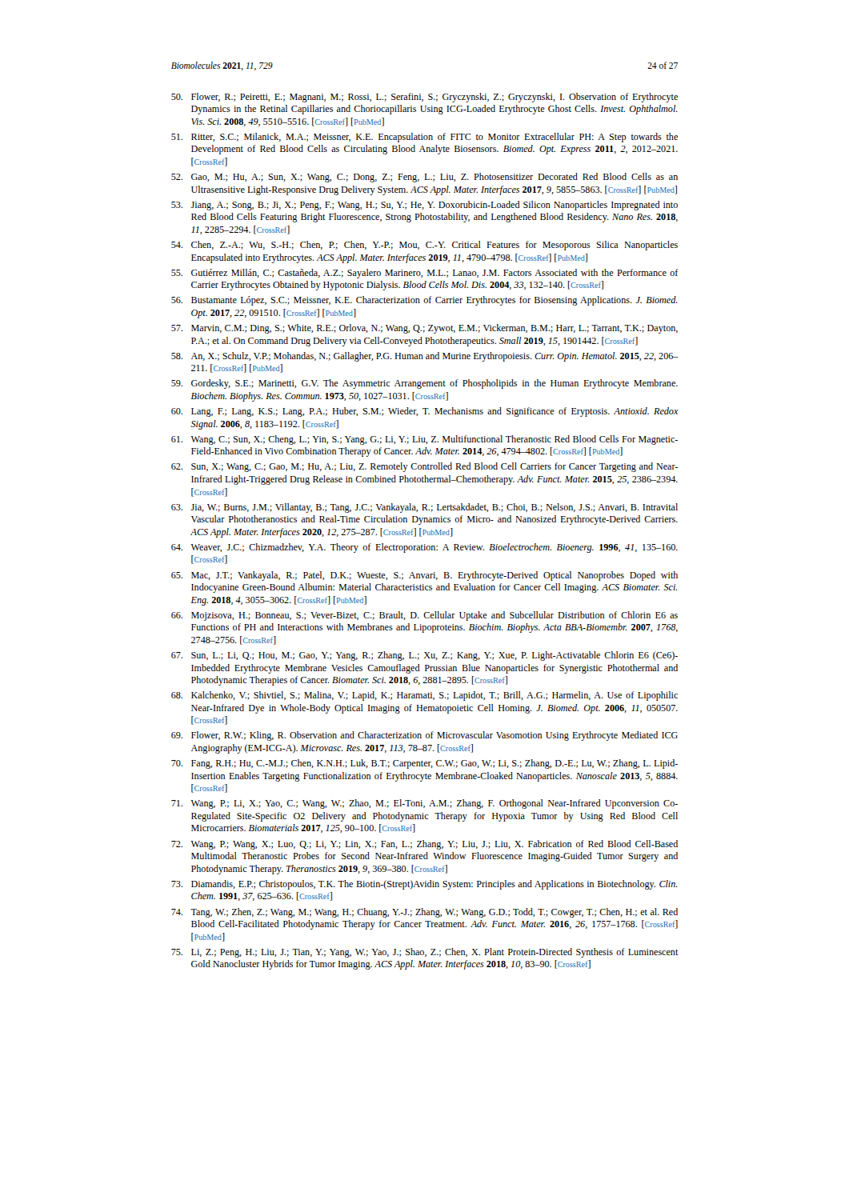Biomolecules 2021, 11, 729 24 of 27
Flower, R.; Peiretti, E.; Magnani, M.; Rossi, L.; Serafini, S.; Gryczynski, Z.; Gryczynski, I. Observation of Erythrocyte Dynamics in the Retinal Capillaries and Choriocapillaris Using ICG-Loaded Erythrocyte Ghost Cells. Invest. Ophthalmol. Vis. Sci. 2008, 49, 5510–5516. [CrossRef] [PubMed]
Ritter, S.C.; Milanick, M.A.; Meissner, K.E. Encapsulation of FITC to Monitor Extracellular PH: A Step towards the Development of Red Blood Cells as Circulating Blood Analyte Biosensors. Biomed. Opt. Express 2011, 2, 2012–2021. [CrossRef]
Gao, M.; Hu, A.; Sun, X.; Wang, C.; Dong, Z.; Feng, L.; Liu, Z. Photosensitizer Decorated Red Blood Cells as an Ultrasensitive Light-Responsive Drug Delivery System. ACS Appl. Mater. Interfaces 2017, 9, 5855–5863. [CrossRef] [PubMed]
Jiang, A.; Song, B.; Ji, X.; Peng, F.; Wang, H.; Su, Y.; He, Y. Doxorubicin-Loaded Silicon Nanoparticles Impregnated into Red Blood Cells Featuring Bright Fluorescence, Strong Photostability, and Lengthened Blood Residency. Nano Res. 2018, 11, 2285–2294. [CrossRef]
Chen, Z.-A.; Wu, S.-H.; Chen, P.; Chen, Y.-P.; Mou, C.-Y. Critical Features for Mesoporous Silica Nanoparticles Encapsulated into Erythrocytes. ACS Appl. Mater. Interfaces 2019, 11, 4790–4798. [CrossRef] [PubMed]
Gutiérrez Millán, C.; Castañeda, A.Z.; Sayalero Marinero, M.L.; Lanao, J.M. Factors Associated with the Performance of Carrier Erythrocytes Obtained by Hypotonic Dialysis. Blood Cells Mol. Dis. 2004, 33, 132–140. [CrossRef]
Bustamante López, S.C.; Meissner, K.E. Characterization of Carrier Erythrocytes for Biosensing Applications. J. Biomed. Opt. 2017, 22, 091510. [CrossRef] [PubMed]
Marvin, C.M.; Ding, S.; White, R.E.; Orlova, N.; Wang, Q.; Zywot, E.M.; Vickerman, B.M.; Harr, L.; Tarrant, T.K.; Dayton, P.A.; et al. On Command Drug Delivery via Cell-Conveyed Phototherapeutics. Small 2019, 15, 1901442. [CrossRef]
An, X.; Schulz, V.P.; Mohandas, N.; Gallagher, P.G. Human and Murine Erythropoiesis. Curr. Opin. Hematol. 2015, 22, 206–211. [CrossRef] [PubMed]
Gordesky, S.E.; Marinetti, G.V. The Asymmetric Arrangement of Phospholipids in the Human Erythrocyte Membrane. Biochem. Biophys. Res. Commun. 1973, 50, 1027–1031. [CrossRef]
Lang, F.; Lang, K.S.; Lang, P.A.; Huber, S.M.; Wieder, T. Mechanisms and Significance of Eryptosis. Antioxid. Redox Signal. 2006, 8, 1183–1192. [CrossRef]
Wang, C.; Sun, X.; Cheng, L.; Yin, S.; Yang, G.; Li, Y.; Liu, Z. Multifunctional Theranostic Red Blood Cells For Magnetic-Field-Enhanced in Vivo Combination Therapy of Cancer. Adv. Mater. 2014, 26, 4794–4802. [CrossRef] [PubMed]
Sun, X.; Wang, C.; Gao, M.; Hu, A.; Liu, Z. Remotely Controlled Red Blood Cell Carriers for Cancer Targeting and Near-Infrared Light-Triggered Drug Release in Combined Photothermal–Chemotherapy. Adv. Funct. Mater. 2015, 25, 2386–2394. [CrossRef]
Jia, W.; Burns, J.M.; Villantay, B.; Tang, J.C.; Vankayala, R.; Lertsakdadet, B.; Choi, B.; Nelson, J.S.; Anvari, B. Intravital Vascular Phototheranostics and Real-Time Circulation Dynamics of Micro- and Nanosized Erythrocyte-Derived Carriers. ACS Appl. Mater. Interfaces 2020, 12, 275–287. [CrossRef] [PubMed]
Weaver, J.C.; Chizmadzhev, Y.A. Theory of Electroporation: A Review. Bioelectrochem. Bioenerg. 1996, 41, 135–160. [CrossRef]
Mac, J.T.; Vankayala, R.; Patel, D.K.; Wueste, S.; Anvari, B. Erythrocyte-Derived Optical Nanoprobes Doped with Indocyanine Green-Bound Albumin: Material Characteristics and Evaluation for Cancer Cell Imaging. ACS Biomater. Sci. Eng. 2018, 4, 3055–3062. [CrossRef] [PubMed]
Mojzisova, H.; Bonneau, S.; Vever-Bizet, C.; Brault, D. Cellular Uptake and Subcellular Distribution of Chlorin E6 as Functions of PH and Interactions with Membranes and Lipoproteins. Biochim. Biophys. Acta BBA-Biomembr. 2007, 1768, 2748–2756. [CrossRef]
Sun, L.; Li, Q.; Hou, M.; Gao, Y.; Yang, R.; Zhang, L.; Xu, Z.; Kang, Y.; Xue, P. Light-Activatable Chlorin E6 (Ce6)-Imbedded Erythrocyte Membrane Vesicles Camouflaged Prussian Blue Nanoparticles for Synergistic Photothermal and Photodynamic Therapies of Cancer. Biomater. Sci. 2018, 6, 2881–2895. [CrossRef]
Kalchenko, V.; Shivtiel, S.; Malina, V.; Lapid, K.; Haramati, S.; Lapidot, T.; Brill, A.G.; Harmelin, A. Use of Lipophilic Near-Infrared Dye in Whole-Body Optical Imaging of Hematopoietic Cell Homing. J. Biomed. Opt. 2006, 11, 050507. [CrossRef]
Flower, R.W.; Kling, R. Observation and Characterization of Microvascular Vasomotion Using Erythrocyte Mediated ICG Angiography (EM-ICG-A). Microvasc. Res. 2017, 113, 78–87. [CrossRef]
Fang, R.H.; Hu, C.-M.J.; Chen, K.N.H.; Luk, B.T.; Carpenter, C.W.; Gao, W.; Li, S.; Zhang, D.-E.; Lu, W.; Zhang, L. Lipid-Insertion Enables Targeting Functionalization of Erythrocyte Membrane-Cloaked Nanoparticles. Nanoscale 2013, 5, 8884. [CrossRef]
Wang, P.; Li, X.; Yao, C.; Wang, W.; Zhao, M.; El-Toni, A.M.; Zhang, F. Orthogonal Near-Infrared Upconversion Co-Regulated Site-Specific O2 Delivery and Photodynamic Therapy for Hypoxia Tumor by Using Red Blood Cell Microcarriers. Biomaterials 2017, 125, 90–100. [CrossRef]
Wang, P.; Wang, X.; Luo, Q.; Li, Y.; Lin, X.; Fan, L.; Zhang, Y.; Liu, J.; Liu, X. Fabrication of Red Blood Cell-Based Multimodal Theranostic Probes for Second Near-Infrared Window Fluorescence Imaging-Guided Tumor Surgery and Photodynamic Therapy. Theranostics 2019, 9, 369–380. [CrossRef]
Diamandis, E.P.; Christopoulos, T.K. The Biotin-(Strept)Avidin System: Principles and Applications in Biotechnology. Clin. Chem. 1991, 37, 625–636. [CrossRef]
Tang, W.; Zhen, Z.; Wang, M.; Wang, H.; Chuang, Y.-J.; Zhang, W.; Wang, G.D.; Todd, T.; Cowger, T.; Chen, H.; et al. Red Blood Cell-Facilitated Photodynamic Therapy for Cancer Treatment. Adv. Funct. Mater. 2016, 26, 1757–1768. [CrossRef] [PubMed]
Li, Z.; Peng, H.; Liu, J.; Tian, Y.; Yang, W.; Yao, J.; Shao, Z.; Chen, X. Plant Protein-Directed Synthesis of Luminescent Gold Nanocluster Hybrids for Tumor Imaging. ACS Appl. Mater. Interfaces 2018, 10, 83–90. [CrossRef]